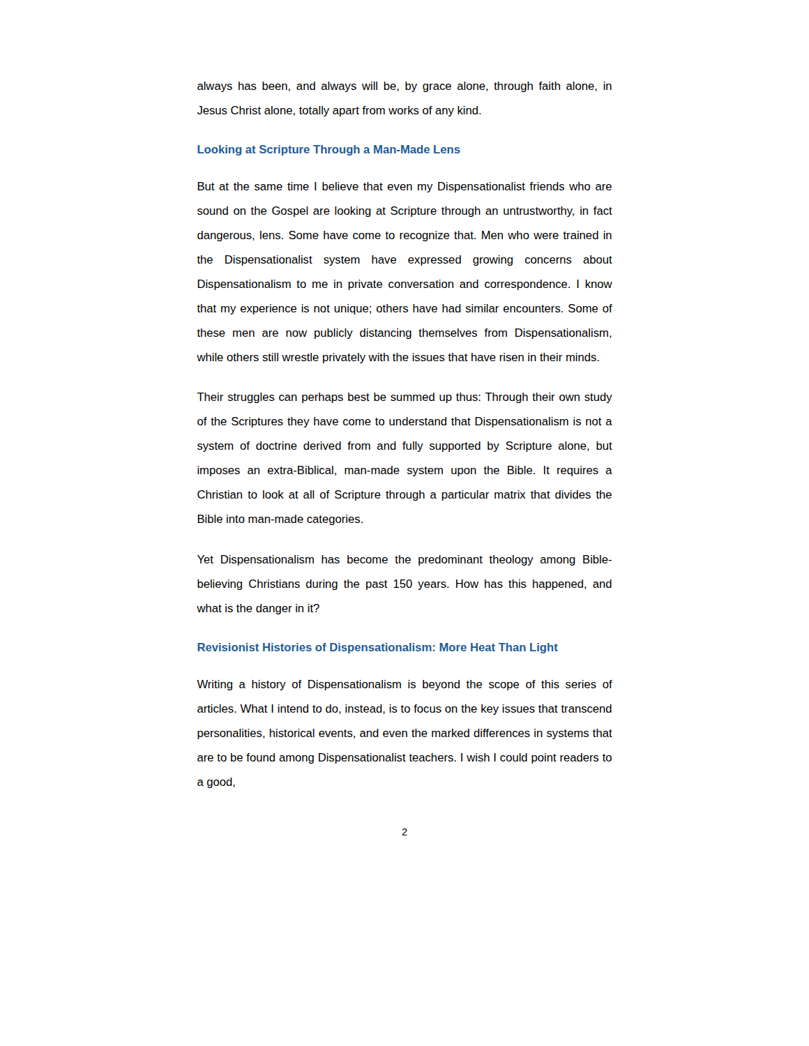always has been, and always will be, by grace alone, through faith alone, in Jesus Christ alone, totally apart from works of any kind.
Looking at Scripture Through a Man-Made Lens
But at the same time I believe that even my Dispensationalist friends who are sound on the Gospel are looking at Scripture through an untrustworthy, in fact dangerous, lens. Some have come to recognize that. Men who were trained in the Dispensationalist system have expressed growing concerns about Dispensationalism to me in private conversation and correspondence. I know that my experience is not unique; others have had similar encounters. Some of these men are now publicly distancing themselves from Dispensationalism, while others still wrestle privately with the issues that have risen in their minds.
Their struggles can perhaps best be summed up thus: Through their own study of the Scriptures they have come to understand that Dispensationalism is not a system of doctrine derived from and fully supported by Scripture alone, but imposes an extra-Biblical, man-made system upon the Bible. It requires a Christian to look at all of Scripture through a particular matrix that divides the Bible into man-made categories.
Yet Dispensationalism has become the predominant theology among Bible-believing Christians during the past 150 years. How has this happened, and what is the danger in it?
Revisionist Histories of Dispensationalism: More Heat Than Light
Writing a history of Dispensationalism is beyond the scope of this series of articles. What I intend to do, instead, is to focus on the key issues that transcend personalities, historical events, and even the marked differences in systems that are to be found among Dispensationalist teachers. I wish I could point readers to a good,
2